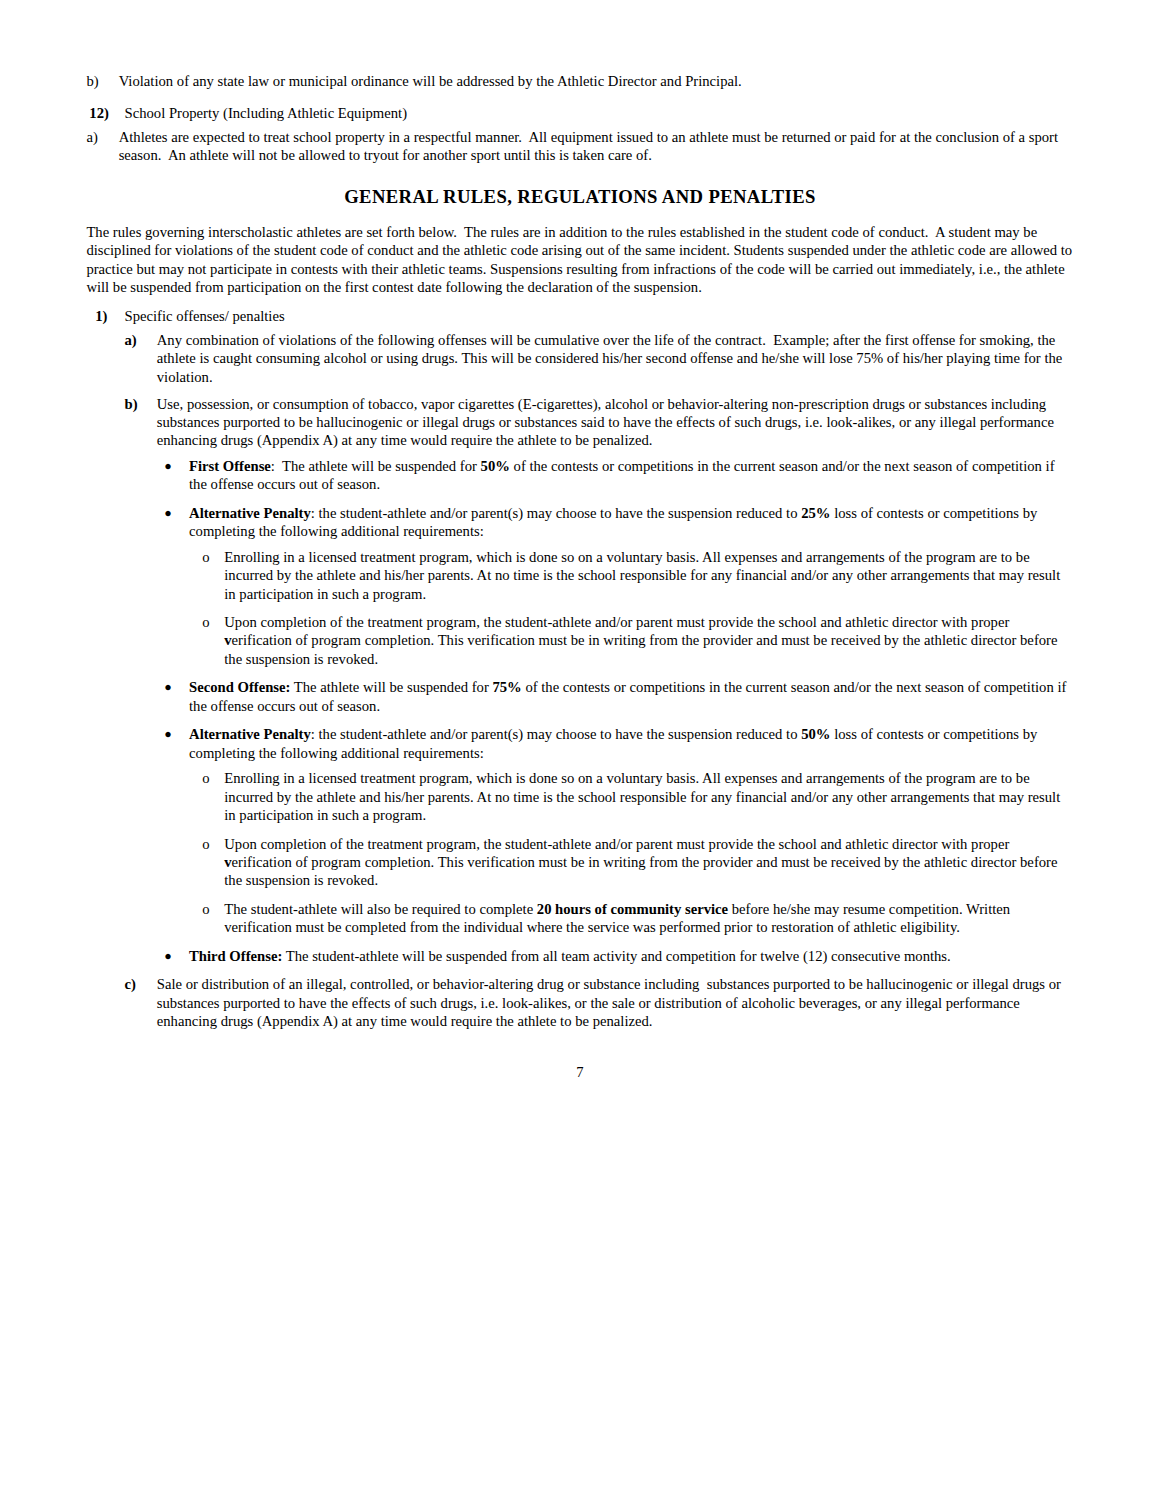b) Violation of any state law or municipal ordinance will be addressed by the Athletic Director and Principal.
12) School Property (Including Athletic Equipment)
a) Athletes are expected to treat school property in a respectful manner. All equipment issued to an athlete must be returned or paid for at the conclusion of a sport season. An athlete will not be allowed to tryout for another sport until this is taken care of.
GENERAL RULES, REGULATIONS AND PENALTIES
The rules governing interscholastic athletes are set forth below. The rules are in addition to the rules established in the student code of conduct. A student may be disciplined for violations of the student code of conduct and the athletic code arising out of the same incident. Students suspended under the athletic code are allowed to practice but may not participate in contests with their athletic teams. Suspensions resulting from infractions of the code will be carried out immediately, i.e., the athlete will be suspended from participation on the first contest date following the declaration of the suspension.
1) Specific offenses/ penalties
a) Any combination of violations of the following offenses will be cumulative over the life of the contract. Example; after the first offense for smoking, the athlete is caught consuming alcohol or using drugs. This will be considered his/her second offense and he/she will lose 75% of his/her playing time for the violation.
b) Use, possession, or consumption of tobacco, vapor cigarettes (E-cigarettes), alcohol or behavior-altering non-prescription drugs or substances including substances purported to be hallucinogenic or illegal drugs or substances said to have the effects of such drugs, i.e. look-alikes, or any illegal performance enhancing drugs (Appendix A) at any time would require the athlete to be penalized.
First Offense: The athlete will be suspended for 50% of the contests or competitions in the current season and/or the next season of competition if the offense occurs out of season.
Alternative Penalty: the student-athlete and/or parent(s) may choose to have the suspension reduced to 25% loss of contests or competitions by completing the following additional requirements:
Enrolling in a licensed treatment program, which is done so on a voluntary basis. All expenses and arrangements of the program are to be incurred by the athlete and his/her parents. At no time is the school responsible for any financial and/or any other arrangements that may result in participation in such a program.
Upon completion of the treatment program, the student-athlete and/or parent must provide the school and athletic director with proper verification of program completion. This verification must be in writing from the provider and must be received by the athletic director before the suspension is revoked.
Second Offense: The athlete will be suspended for 75% of the contests or competitions in the current season and/or the next season of competition if the offense occurs out of season.
Alternative Penalty: the student-athlete and/or parent(s) may choose to have the suspension reduced to 50% loss of contests or competitions by completing the following additional requirements:
Enrolling in a licensed treatment program, which is done so on a voluntary basis. All expenses and arrangements of the program are to be incurred by the athlete and his/her parents. At no time is the school responsible for any financial and/or any other arrangements that may result in participation in such a program.
Upon completion of the treatment program, the student-athlete and/or parent must provide the school and athletic director with proper verification of program completion. This verification must be in writing from the provider and must be received by the athletic director before the suspension is revoked.
The student-athlete will also be required to complete 20 hours of community service before he/she may resume competition. Written verification must be completed from the individual where the service was performed prior to restoration of athletic eligibility.
Third Offense: The student-athlete will be suspended from all team activity and competition for twelve (12) consecutive months.
c) Sale or distribution of an illegal, controlled, or behavior-altering drug or substance including substances purported to be hallucinogenic or illegal drugs or substances purported to have the effects of such drugs, i.e. look-alikes, or the sale or distribution of alcoholic beverages, or any illegal performance enhancing drugs (Appendix A) at any time would require the athlete to be penalized.
7